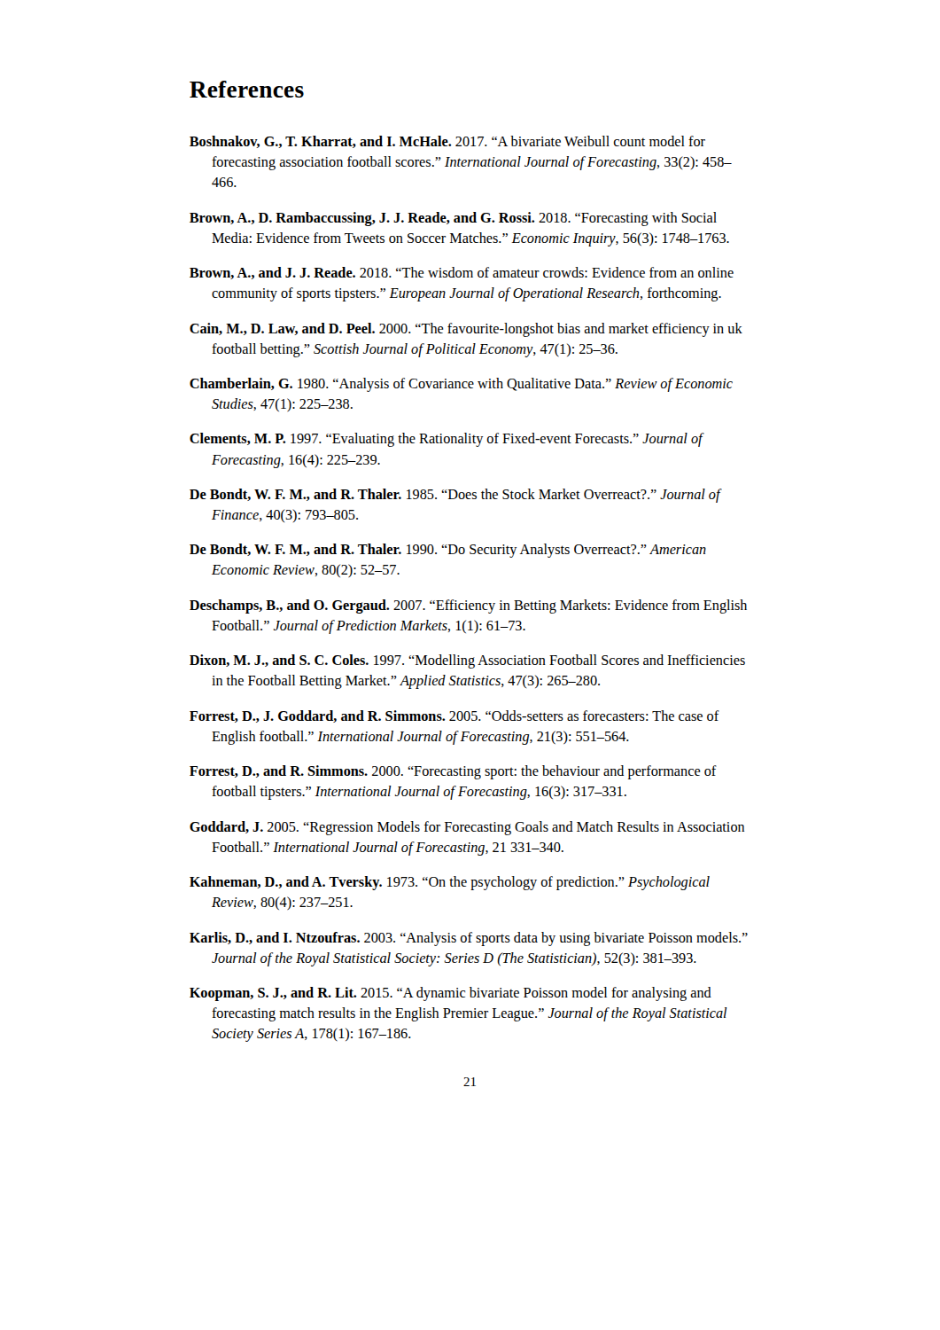References
Boshnakov, G., T. Kharrat, and I. McHale. 2017. “A bivariate Weibull count model for forecasting association football scores.” International Journal of Forecasting, 33(2): 458–466.
Brown, A., D. Rambaccussing, J. J. Reade, and G. Rossi. 2018. “Forecasting with Social Media: Evidence from Tweets on Soccer Matches.” Economic Inquiry, 56(3): 1748–1763.
Brown, A., and J. J. Reade. 2018. “The wisdom of amateur crowds: Evidence from an online community of sports tipsters.” European Journal of Operational Research, forthcoming.
Cain, M., D. Law, and D. Peel. 2000. “The favourite-longshot bias and market efficiency in uk football betting.” Scottish Journal of Political Economy, 47(1): 25–36.
Chamberlain, G. 1980. “Analysis of Covariance with Qualitative Data.” Review of Economic Studies, 47(1): 225–238.
Clements, M. P. 1997. “Evaluating the Rationality of Fixed-event Forecasts.” Journal of Forecasting, 16(4): 225–239.
De Bondt, W. F. M., and R. Thaler. 1985. “Does the Stock Market Overreact?.” Journal of Finance, 40(3): 793–805.
De Bondt, W. F. M., and R. Thaler. 1990. “Do Security Analysts Overreact?.” American Economic Review, 80(2): 52–57.
Deschamps, B., and O. Gergaud. 2007. “Efficiency in Betting Markets: Evidence from English Football.” Journal of Prediction Markets, 1(1): 61–73.
Dixon, M. J., and S. C. Coles. 1997. “Modelling Association Football Scores and Inefficiencies in the Football Betting Market.” Applied Statistics, 47(3): 265–280.
Forrest, D., J. Goddard, and R. Simmons. 2005. “Odds-setters as forecasters: The case of English football.” International Journal of Forecasting, 21(3): 551–564.
Forrest, D., and R. Simmons. 2000. “Forecasting sport: the behaviour and performance of football tipsters.” International Journal of Forecasting, 16(3): 317–331.
Goddard, J. 2005. “Regression Models for Forecasting Goals and Match Results in Association Football.” International Journal of Forecasting, 21 331–340.
Kahneman, D., and A. Tversky. 1973. “On the psychology of prediction.” Psychological Review, 80(4): 237–251.
Karlis, D., and I. Ntzoufras. 2003. “Analysis of sports data by using bivariate Poisson models.” Journal of the Royal Statistical Society: Series D (The Statistician), 52(3): 381–393.
Koopman, S. J., and R. Lit. 2015. “A dynamic bivariate Poisson model for analysing and forecasting match results in the English Premier League.” Journal of the Royal Statistical Society Series A, 178(1): 167–186.
21